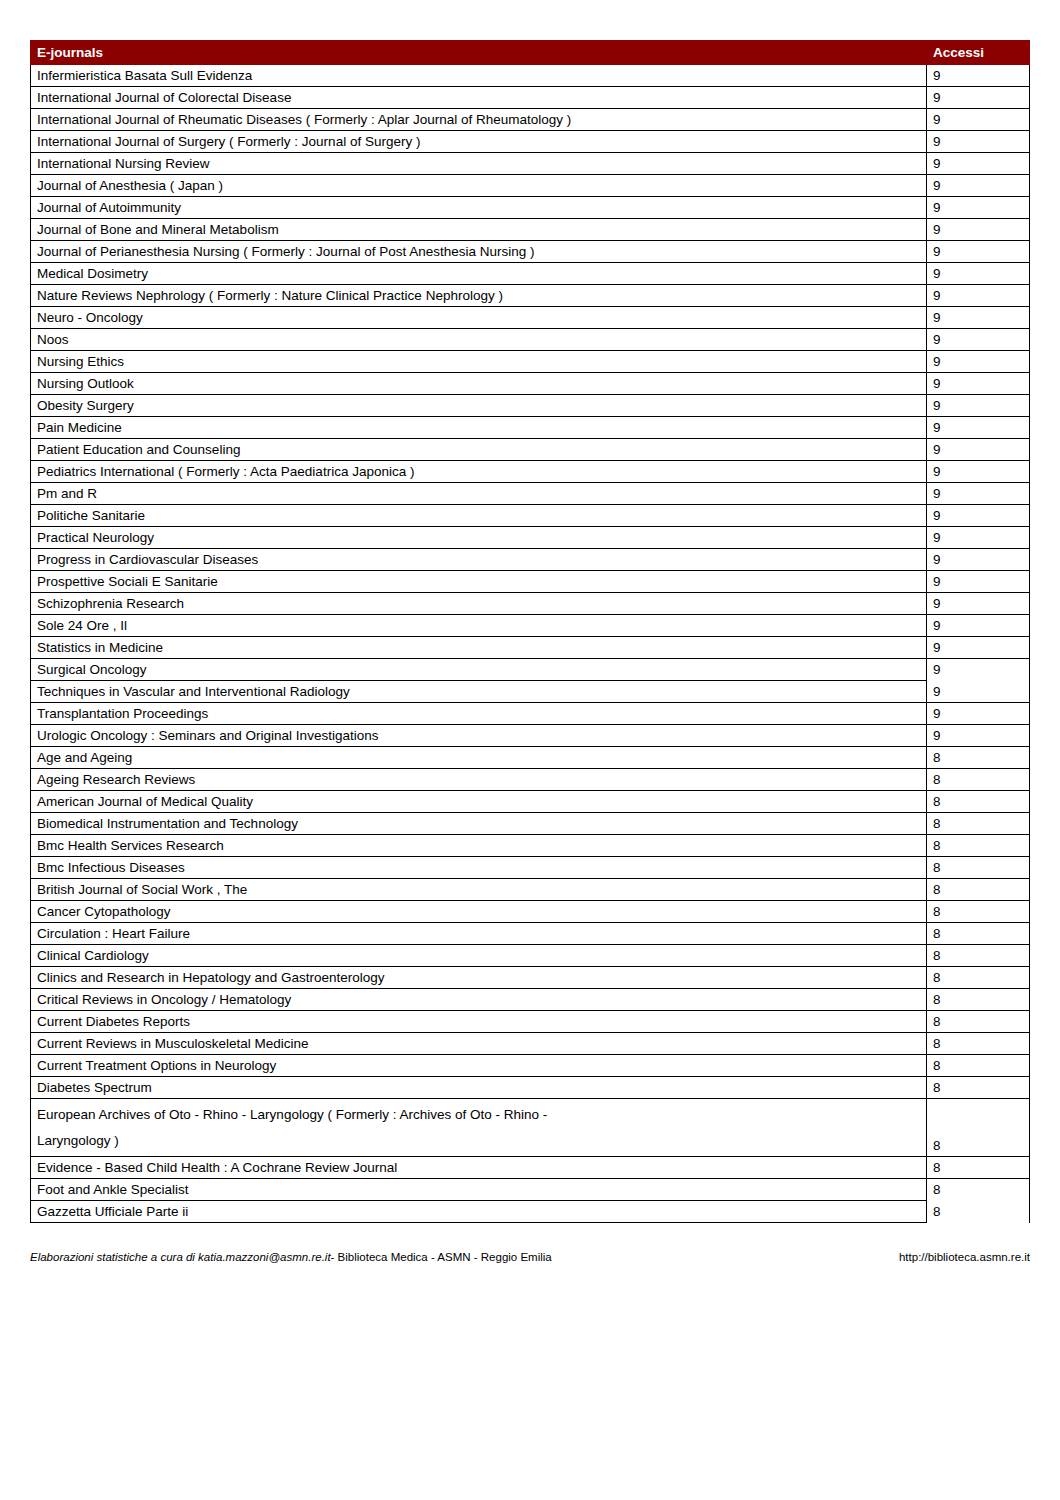| E-journals | Accessi |
| --- | --- |
| Infermieristica Basata Sull Evidenza | 9 |
| International Journal of Colorectal Disease | 9 |
| International Journal of Rheumatic Diseases ( Formerly : Aplar Journal of Rheumatology ) | 9 |
| International Journal of Surgery ( Formerly : Journal of Surgery ) | 9 |
| International Nursing Review | 9 |
| Journal of Anesthesia ( Japan ) | 9 |
| Journal of Autoimmunity | 9 |
| Journal of Bone and Mineral Metabolism | 9 |
| Journal of Perianesthesia Nursing ( Formerly : Journal of Post Anesthesia Nursing ) | 9 |
| Medical Dosimetry | 9 |
| Nature Reviews Nephrology ( Formerly : Nature Clinical Practice Nephrology ) | 9 |
| Neuro - Oncology | 9 |
| Noos | 9 |
| Nursing Ethics | 9 |
| Nursing Outlook | 9 |
| Obesity Surgery | 9 |
| Pain Medicine | 9 |
| Patient Education and Counseling | 9 |
| Pediatrics International ( Formerly : Acta Paediatrica Japonica ) | 9 |
| Pm and R | 9 |
| Politiche Sanitarie | 9 |
| Practical Neurology | 9 |
| Progress in Cardiovascular Diseases | 9 |
| Prospettive Sociali E Sanitarie | 9 |
| Schizophrenia Research | 9 |
| Sole 24 Ore , Il | 9 |
| Statistics in Medicine | 9 |
| Surgical Oncology | 9 |
| Techniques in Vascular and Interventional Radiology | 9 |
| Transplantation Proceedings | 9 |
| Urologic Oncology : Seminars and Original Investigations | 9 |
| Age and Ageing | 8 |
| Ageing Research Reviews | 8 |
| American Journal of Medical Quality | 8 |
| Biomedical Instrumentation and Technology | 8 |
| Bmc Health Services Research | 8 |
| Bmc Infectious Diseases | 8 |
| British Journal of Social Work , The | 8 |
| Cancer Cytopathology | 8 |
| Circulation : Heart Failure | 8 |
| Clinical Cardiology | 8 |
| Clinics and Research in Hepatology and Gastroenterology | 8 |
| Critical Reviews in Oncology / Hematology | 8 |
| Current Diabetes Reports | 8 |
| Current Reviews in Musculoskeletal Medicine | 8 |
| Current Treatment Options in Neurology | 8 |
| Diabetes Spectrum | 8 |
| European Archives of Oto - Rhino - Laryngology ( Formerly : Archives of Oto - Rhino - Laryngology ) | 8 |
| Evidence - Based Child Health : A Cochrane Review Journal | 8 |
| Foot and Ankle Specialist | 8 |
| Gazzetta Ufficiale Parte ii | 8 |
Elaborazioni statistiche a cura di katia.mazzoni@asmn.re.it- Biblioteca Medica - ASMN - Reggio Emilia
http://biblioteca.asmn.re.it